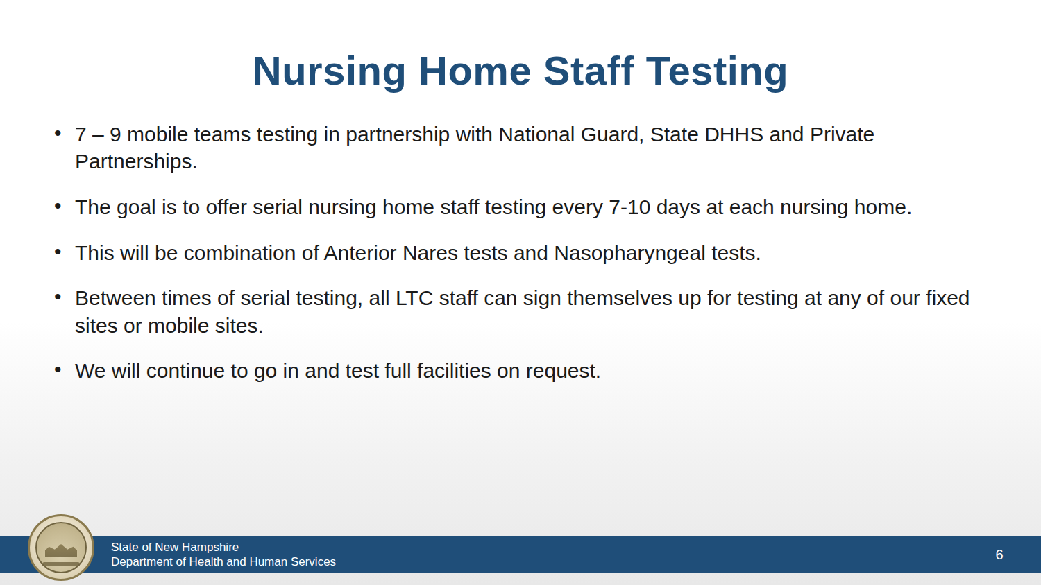Nursing Home Staff Testing
7 – 9 mobile teams testing in partnership with National Guard, State DHHS and Private Partnerships.
The goal is to offer serial nursing home staff testing every 7-10 days at each nursing home.
This will be combination of Anterior Nares tests and Nasopharyngeal tests.
Between times of serial testing, all LTC staff can sign themselves up for testing at any of our fixed sites or mobile sites.
We will continue to go in and test full facilities on request.
State of New Hampshire
Department of Health and Human Services
6